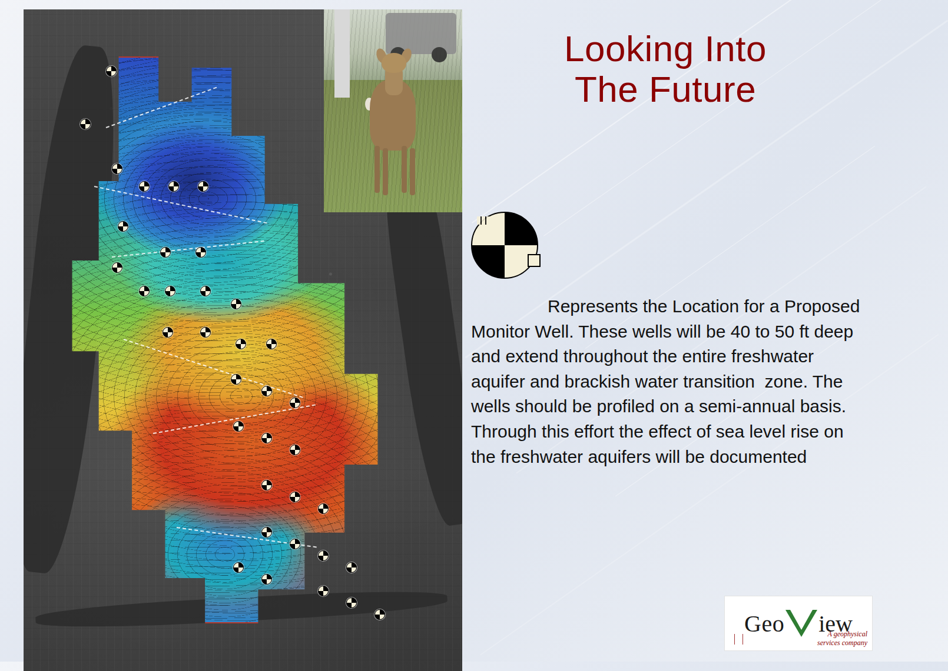Looking Into
The Future
Represents the Location for a Proposed Monitor Well. These wells will be 40 to 50 ft deep and extend throughout the entire freshwater aquifer and brackish water transition zone. The wells should be profiled on a semi-annual basis. Through this effort the effect of sea level rise on the freshwater aquifers will be documented
Geo iew
A geophysical
services company